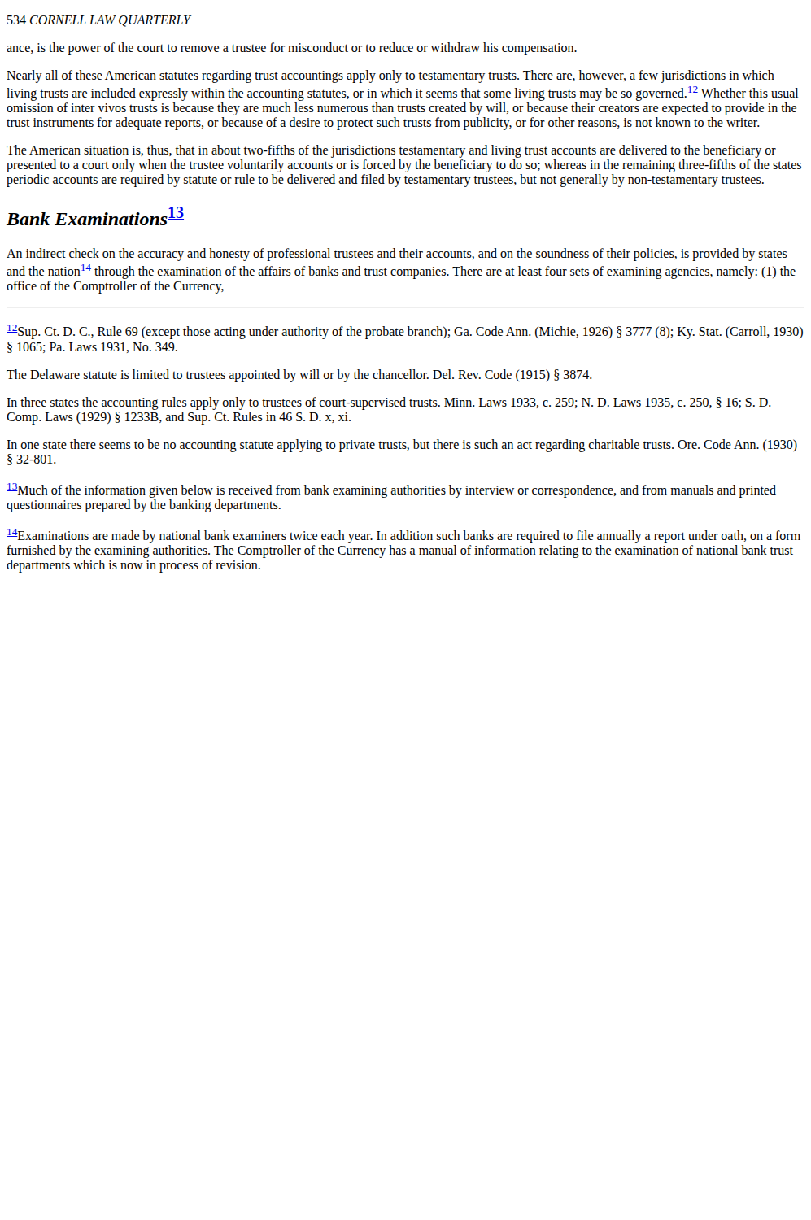534 CORNELL LAW QUARTERLY
ance, is the power of the court to remove a trustee for misconduct or to reduce or withdraw his compensation.
Nearly all of these American statutes regarding trust accountings apply only to testamentary trusts. There are, however, a few jurisdictions in which living trusts are included expressly within the accounting statutes, or in which it seems that some living trusts may be so governed.12 Whether this usual omission of inter vivos trusts is because they are much less numerous than trusts created by will, or because their creators are expected to provide in the trust instruments for adequate reports, or because of a desire to protect such trusts from publicity, or for other reasons, is not known to the writer.
The American situation is, thus, that in about two-fifths of the jurisdictions testamentary and living trust accounts are delivered to the beneficiary or presented to a court only when the trustee voluntarily accounts or is forced by the beneficiary to do so; whereas in the remaining three-fifths of the states periodic accounts are required by statute or rule to be delivered and filed by testamentary trustees, but not generally by non-testamentary trustees.
Bank Examinations13
An indirect check on the accuracy and honesty of professional trustees and their accounts, and on the soundness of their policies, is provided by states and the nation14 through the examination of the affairs of banks and trust companies. There are at least four sets of examining agencies, namely: (1) the office of the Comptroller of the Currency,
12Sup. Ct. D. C., Rule 69 (except those acting under authority of the probate branch); Ga. Code Ann. (Michie, 1926) § 3777 (8); Ky. Stat. (Carroll, 1930) § 1065; Pa. Laws 1931, No. 349.
The Delaware statute is limited to trustees appointed by will or by the chancellor. Del. Rev. Code (1915) § 3874.
In three states the accounting rules apply only to trustees of court-supervised trusts. Minn. Laws 1933, c. 259; N. D. Laws 1935, c. 250, § 16; S. D. Comp. Laws (1929) § 1233B, and Sup. Ct. Rules in 46 S. D. x, xi.
In one state there seems to be no accounting statute applying to private trusts, but there is such an act regarding charitable trusts. Ore. Code Ann. (1930) § 32-801.
13Much of the information given below is received from bank examining authorities by interview or correspondence, and from manuals and printed questionnaires prepared by the banking departments.
14Examinations are made by national bank examiners twice each year. In addition such banks are required to file annually a report under oath, on a form furnished by the examining authorities. The Comptroller of the Currency has a manual of information relating to the examination of national bank trust departments which is now in process of revision.